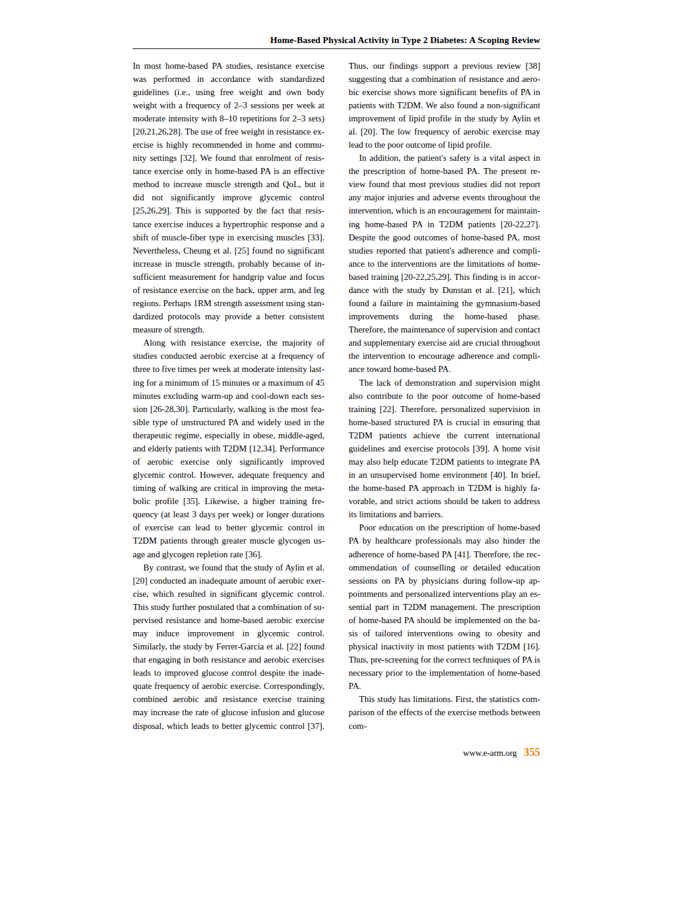Home-Based Physical Activity in Type 2 Diabetes: A Scoping Review
In most home-based PA studies, resistance exercise was performed in accordance with standardized guidelines (i.e., using free weight and own body weight with a frequency of 2–3 sessions per week at moderate intensity with 8–10 repetitions for 2–3 sets) [20,21,26,28]. The use of free weight in resistance exercise is highly recommended in home and community settings [32]. We found that enrolment of resistance exercise only in home-based PA is an effective method to increase muscle strength and QoL, but it did not significantly improve glycemic control [25,26,29]. This is supported by the fact that resistance exercise induces a hypertrophic response and a shift of muscle-fiber type in exercising muscles [33]. Nevertheless, Cheung et al. [25] found no significant increase in muscle strength, probably because of insufficient measurement for handgrip value and focus of resistance exercise on the back, upper arm, and leg regions. Perhaps 1RM strength assessment using standardized protocols may provide a better consistent measure of strength.
Along with resistance exercise, the majority of studies conducted aerobic exercise at a frequency of three to five times per week at moderate intensity lasting for a minimum of 15 minutes or a maximum of 45 minutes excluding warm-up and cool-down each session [26-28,30]. Particularly, walking is the most feasible type of unstructured PA and widely used in the therapeutic regime, especially in obese, middle-aged, and elderly patients with T2DM [12,34]. Performance of aerobic exercise only significantly improved glycemic control. However, adequate frequency and timing of walking are critical in improving the metabolic profile [35]. Likewise, a higher training frequency (at least 3 days per week) or longer durations of exercise can lead to better glycemic control in T2DM patients through greater muscle glycogen usage and glycogen repletion rate [36].
By contrast, we found that the study of Aylin et al. [20] conducted an inadequate amount of aerobic exercise, which resulted in significant glycemic control. This study further postulated that a combination of supervised resistance and home-based aerobic exercise may induce improvement in glycemic control. Similarly, the study by Ferrer-Garcia et al. [22] found that engaging in both resistance and aerobic exercises leads to improved glucose control despite the inadequate frequency of aerobic exercise. Correspondingly, combined aerobic and resistance exercise training may increase the rate of glucose infusion and glucose disposal, which leads to better glycemic control [37]. Thus, our findings support a previous review [38] suggesting that a combination of resistance and aerobic exercise shows more significant benefits of PA in patients with T2DM. We also found a non-significant improvement of lipid profile in the study by Aylin et al. [20]. The low frequency of aerobic exercise may lead to the poor outcome of lipid profile.
In addition, the patient's safety is a vital aspect in the prescription of home-based PA. The present review found that most previous studies did not report any major injuries and adverse events throughout the intervention, which is an encouragement for maintaining home-based PA in T2DM patients [20-22,27]. Despite the good outcomes of home-based PA, most studies reported that patient's adherence and compliance to the interventions are the limitations of home-based training [20-22,25,29]. This finding is in accordance with the study by Dunstan et al. [21], which found a failure in maintaining the gymnasium-based improvements during the home-based phase. Therefore, the maintenance of supervision and contact and supplementary exercise aid are crucial throughout the intervention to encourage adherence and compliance toward home-based PA.
The lack of demonstration and supervision might also contribute to the poor outcome of home-based training [22]. Therefore, personalized supervision in home-based structured PA is crucial in ensuring that T2DM patients achieve the current international guidelines and exercise protocols [39]. A home visit may also help educate T2DM patients to integrate PA in an unsupervised home environment [40]. In brief, the home-based PA approach in T2DM is highly favorable, and strict actions should be taken to address its limitations and barriers.
Poor education on the prescription of home-based PA by healthcare professionals may also hinder the adherence of home-based PA [41]. Therefore, the recommendation of counselling or detailed education sessions on PA by physicians during follow-up appointments and personalized interventions play an essential part in T2DM management. The prescription of home-based PA should be implemented on the basis of tailored interventions owing to obesity and physical inactivity in most patients with T2DM [16]. Thus, pre-screening for the correct techniques of PA is necessary prior to the implementation of home-based PA.
This study has limitations. First, the statistics comparison of the effects of the exercise methods between com-
www.e-arm.org 355